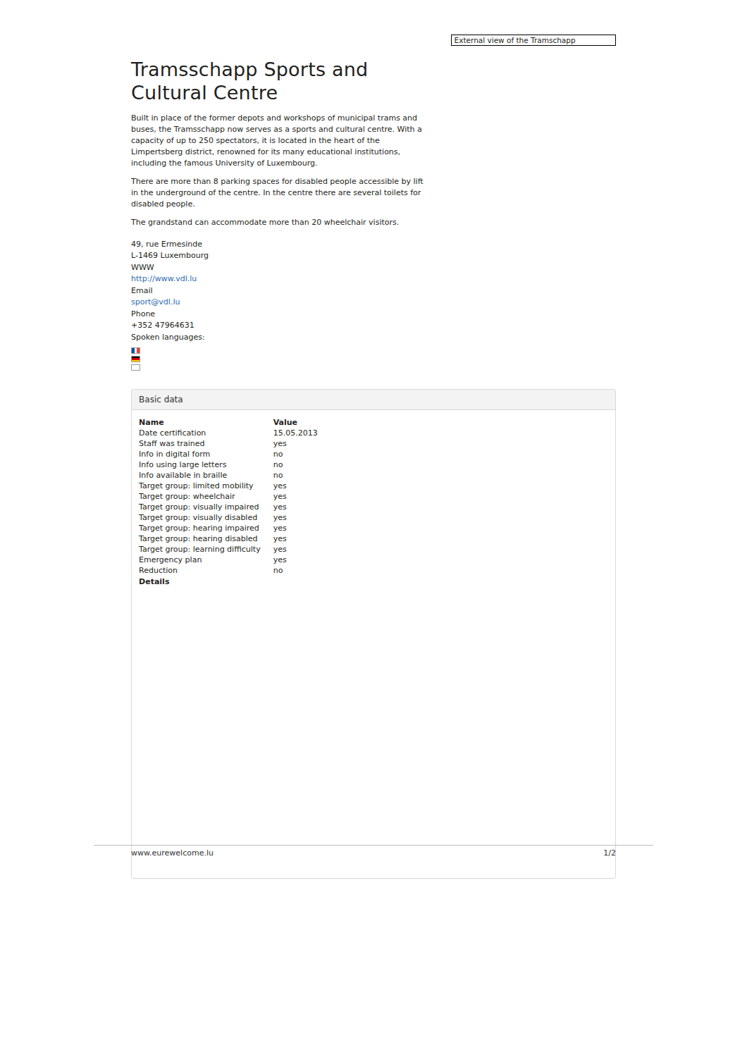External view of the Tramschapp
Tramsschapp Sports and
Cultural Centre
Built in place of the former depots and workshops of municipal trams and buses, the Tramsschapp now serves as a sports and cultural centre. With a capacity of up to 250 spectators, it is located in the heart of the Limpertsberg district, renowned for its many educational institutions, including the famous University of Luxembourg.
There are more than 8 parking spaces for disabled people accessible by lift in the underground of the centre. In the centre there are several toilets for disabled people.
The grandstand can accommodate more than 20 wheelchair visitors.
49, rue Ermesinde
L-1469 Luxembourg
WWW
http://www.vdl.lu
Email
sport@vdl.lu
Phone
+352 47964631
Spoken languages:
Basic data
| Name | Value |
| --- | --- |
| Date certification | 15.05.2013 |
| Staff was trained | yes |
| Info in digital form | no |
| Info using large letters | no |
| Info available in braille | no |
| Target group: limited mobility | yes |
| Target group: wheelchair | yes |
| Target group: visually impaired | yes |
| Target group: visually disabled | yes |
| Target group: hearing impaired | yes |
| Target group: hearing disabled | yes |
| Target group: learning difficulty | yes |
| Emergency plan | yes |
| Reduction | no |
Details
www.eurewelcome.lu 1/2